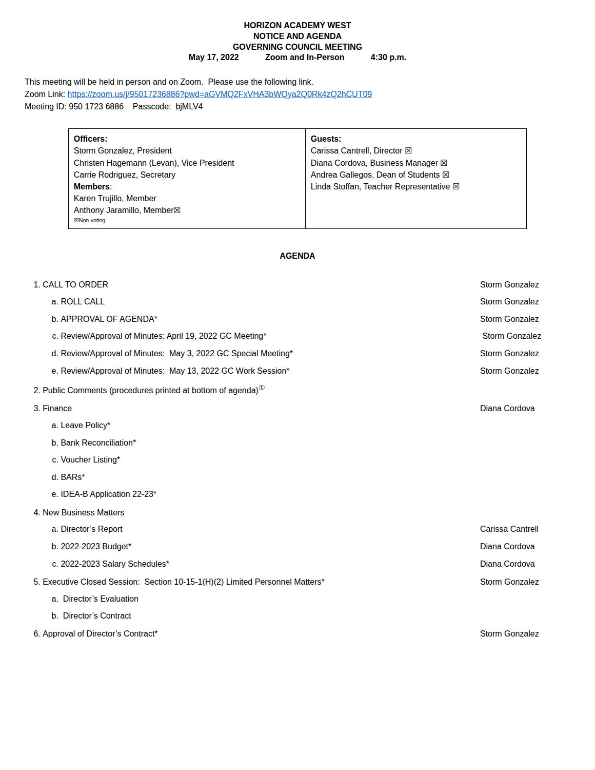HORIZON ACADEMY WEST
NOTICE AND AGENDA
GOVERNING COUNCIL MEETING
May 17, 2022 Zoom and In-Person 4:30 p.m.
This meeting will be held in person and on Zoom. Please use the following link.
Zoom Link: https://zoom.us/j/95017236886?pwd=aGVMQ2FxVHA3bWQya2Q0Rk4zQ2hCUT09
Meeting ID: 950 1723 6886 Passcode: bjMLV4
| Officers: Storm Gonzalez, President Christen Hagemann (Levan), Vice President Carrie Rodriguez, Secretary Members : Karen Trujillo, Member Anthony Jaramillo, Member☒ ☒Non-voting | Guests: Carissa Cantrell, Director ☒ Diana Cordova, Business Manager ☒ Andrea Gallegos, Dean of Students ☒ Linda Stoffan, Teacher Representative ☒ |
AGENDA
CALL TO ORDER Storm Gonzalez
ROLL CALL Storm Gonzalez
APPROVAL OF AGENDA* Storm Gonzalez
Review/Approval of Minutes: April 19, 2022 GC Meeting* Storm Gonzalez
Review/Approval of Minutes: May 3, 2022 GC Special Meeting* Storm Gonzalez
Review/Approval of Minutes: May 13, 2022 GC Work Session* Storm Gonzalez
Public Comments (procedures printed at bottom of agenda)①
Finance Diana Cordova
Leave Policy*
Bank Reconciliation*
Voucher Listing*
BARs*
IDEA-B Application 22-23*
New Business Matters
Director’s Report Carissa Cantrell
2022-2023 Budget* Diana Cordova
2022-2023 Salary Schedules* Diana Cordova
Executive Closed Session: Section 10-15-1(H)(2) Limited Personnel Matters* Storm Gonzalez
Director’s Evaluation
Director’s Contract
Approval of Director’s Contract* Storm Gonzalez